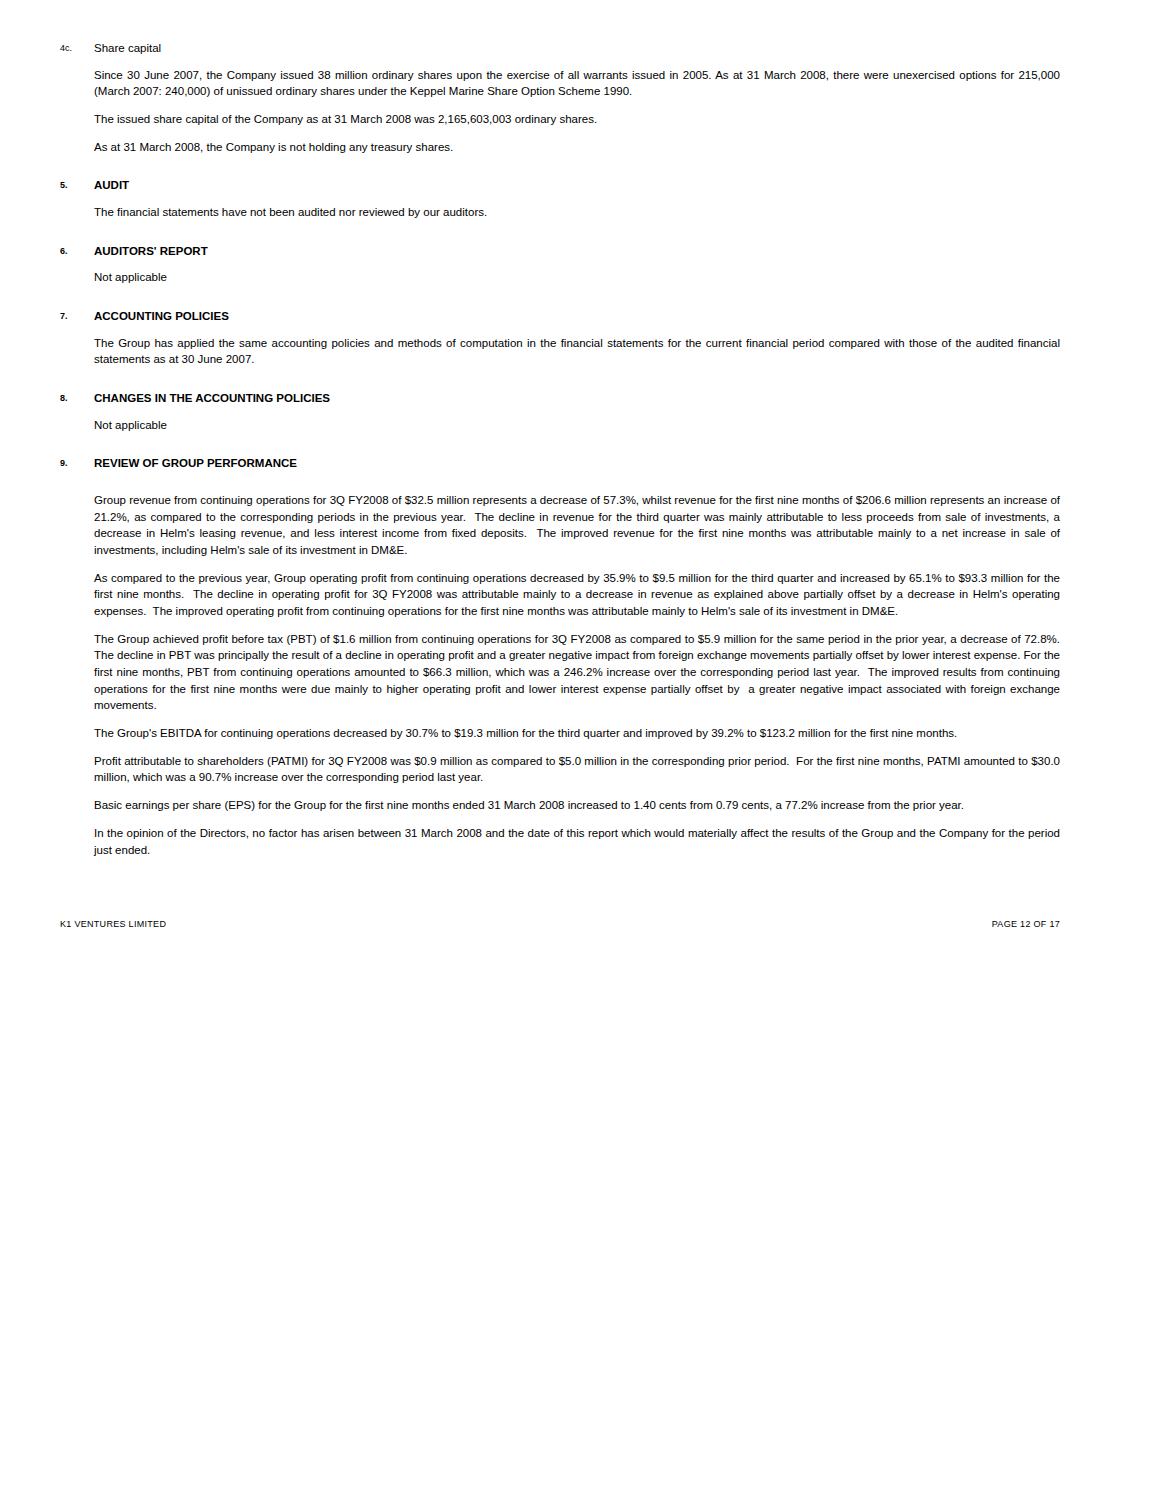4c.
Share capital
Since 30 June 2007, the Company issued 38 million ordinary shares upon the exercise of all warrants issued in 2005. As at 31 March 2008, there were unexercised options for 215,000 (March 2007: 240,000) of unissued ordinary shares under the Keppel Marine Share Option Scheme 1990.
The issued share capital of the Company as at 31 March 2008 was 2,165,603,003 ordinary shares.
As at 31 March 2008, the Company is not holding any treasury shares.
5.
AUDIT
The financial statements have not been audited nor reviewed by our auditors.
6.
AUDITORS' REPORT
Not applicable
7.
ACCOUNTING POLICIES
The Group has applied the same accounting policies and methods of computation in the financial statements for the current financial period compared with those of the audited financial statements as at 30 June 2007.
8.
CHANGES IN THE ACCOUNTING POLICIES
Not applicable
9.
REVIEW OF GROUP PERFORMANCE
Group revenue from continuing operations for 3Q FY2008 of $32.5 million represents a decrease of 57.3%, whilst revenue for the first nine months of $206.6 million represents an increase of 21.2%, as compared to the corresponding periods in the previous year. The decline in revenue for the third quarter was mainly attributable to less proceeds from sale of investments, a decrease in Helm's leasing revenue, and less interest income from fixed deposits. The improved revenue for the first nine months was attributable mainly to a net increase in sale of investments, including Helm's sale of its investment in DM&E.
As compared to the previous year, Group operating profit from continuing operations decreased by 35.9% to $9.5 million for the third quarter and increased by 65.1% to $93.3 million for the first nine months. The decline in operating profit for 3Q FY2008 was attributable mainly to a decrease in revenue as explained above partially offset by a decrease in Helm's operating expenses. The improved operating profit from continuing operations for the first nine months was attributable mainly to Helm's sale of its investment in DM&E.
The Group achieved profit before tax (PBT) of $1.6 million from continuing operations for 3Q FY2008 as compared to $5.9 million for the same period in the prior year, a decrease of 72.8%. The decline in PBT was principally the result of a decline in operating profit and a greater negative impact from foreign exchange movements partially offset by lower interest expense. For the first nine months, PBT from continuing operations amounted to $66.3 million, which was a 246.2% increase over the corresponding period last year. The improved results from continuing operations for the first nine months were due mainly to higher operating profit and lower interest expense partially offset by a greater negative impact associated with foreign exchange movements.
The Group's EBITDA for continuing operations decreased by 30.7% to $19.3 million for the third quarter and improved by 39.2% to $123.2 million for the first nine months.
Profit attributable to shareholders (PATMI) for 3Q FY2008 was $0.9 million as compared to $5.0 million in the corresponding prior period. For the first nine months, PATMI amounted to $30.0 million, which was a 90.7% increase over the corresponding period last year.
Basic earnings per share (EPS) for the Group for the first nine months ended 31 March 2008 increased to 1.40 cents from 0.79 cents, a 77.2% increase from the prior year.
In the opinion of the Directors, no factor has arisen between 31 March 2008 and the date of this report which would materially affect the results of the Group and the Company for the period just ended.
K1 VENTURES LIMITED
PAGE 12 OF 17